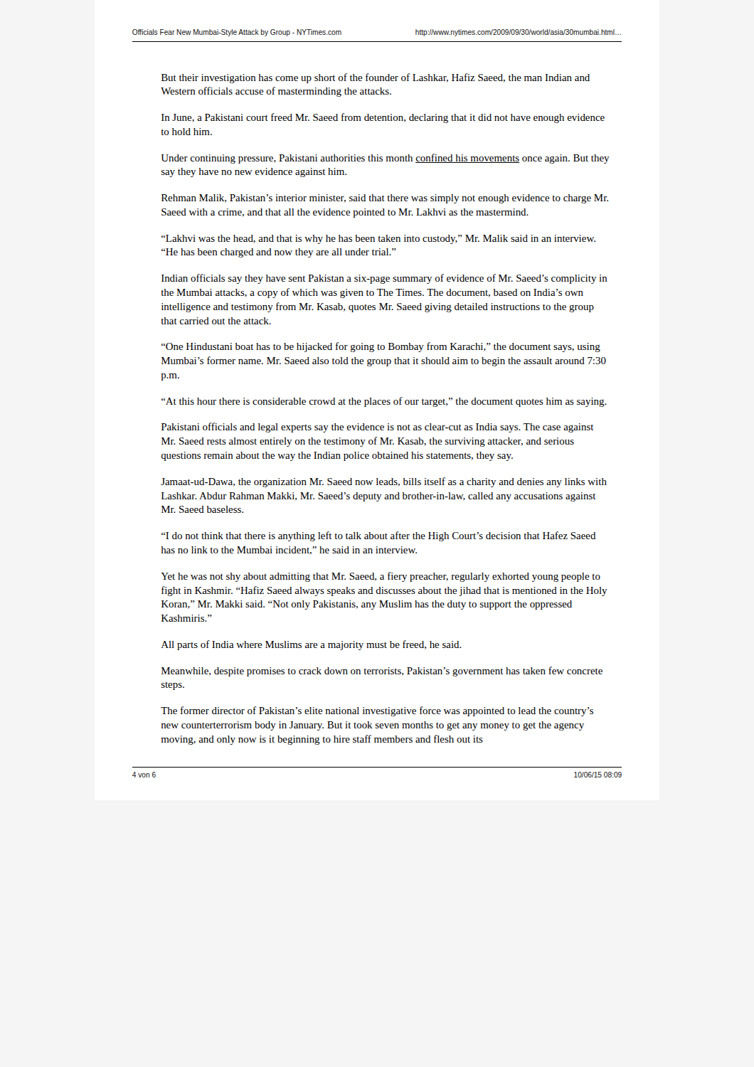Officials Fear New Mumbai-Style Attack by Group - NYTimes.com
http://www.nytimes.com/2009/09/30/world/asia/30mumbai.html…
But their investigation has come up short of the founder of Lashkar, Hafiz Saeed, the man Indian and Western officials accuse of masterminding the attacks.
In June, a Pakistani court freed Mr. Saeed from detention, declaring that it did not have enough evidence to hold him.
Under continuing pressure, Pakistani authorities this month confined his movements once again. But they say they have no new evidence against him.
Rehman Malik, Pakistan’s interior minister, said that there was simply not enough evidence to charge Mr. Saeed with a crime, and that all the evidence pointed to Mr. Lakhvi as the mastermind.
“Lakhvi was the head, and that is why he has been taken into custody,” Mr. Malik said in an interview. “He has been charged and now they are all under trial.”
Indian officials say they have sent Pakistan a six-page summary of evidence of Mr. Saeed’s complicity in the Mumbai attacks, a copy of which was given to The Times. The document, based on India’s own intelligence and testimony from Mr. Kasab, quotes Mr. Saeed giving detailed instructions to the group that carried out the attack.
“One Hindustani boat has to be hijacked for going to Bombay from Karachi,” the document says, using Mumbai’s former name. Mr. Saeed also told the group that it should aim to begin the assault around 7:30 p.m.
“At this hour there is considerable crowd at the places of our target,” the document quotes him as saying.
Pakistani officials and legal experts say the evidence is not as clear-cut as India says. The case against Mr. Saeed rests almost entirely on the testimony of Mr. Kasab, the surviving attacker, and serious questions remain about the way the Indian police obtained his statements, they say.
Jamaat-ud-Dawa, the organization Mr. Saeed now leads, bills itself as a charity and denies any links with Lashkar. Abdur Rahman Makki, Mr. Saeed’s deputy and brother-in-law, called any accusations against Mr. Saeed baseless.
“I do not think that there is anything left to talk about after the High Court’s decision that Hafez Saeed has no link to the Mumbai incident,” he said in an interview.
Yet he was not shy about admitting that Mr. Saeed, a fiery preacher, regularly exhorted young people to fight in Kashmir. “Hafiz Saeed always speaks and discusses about the jihad that is mentioned in the Holy Koran,” Mr. Makki said. “Not only Pakistanis, any Muslim has the duty to support the oppressed Kashmiris.”
All parts of India where Muslims are a majority must be freed, he said.
Meanwhile, despite promises to crack down on terrorists, Pakistan’s government has taken few concrete steps.
The former director of Pakistan’s elite national investigative force was appointed to lead the country’s new counterterrorism body in January. But it took seven months to get any money to get the agency moving, and only now is it beginning to hire staff members and flesh out its
4 von 6
10/06/15 08:09